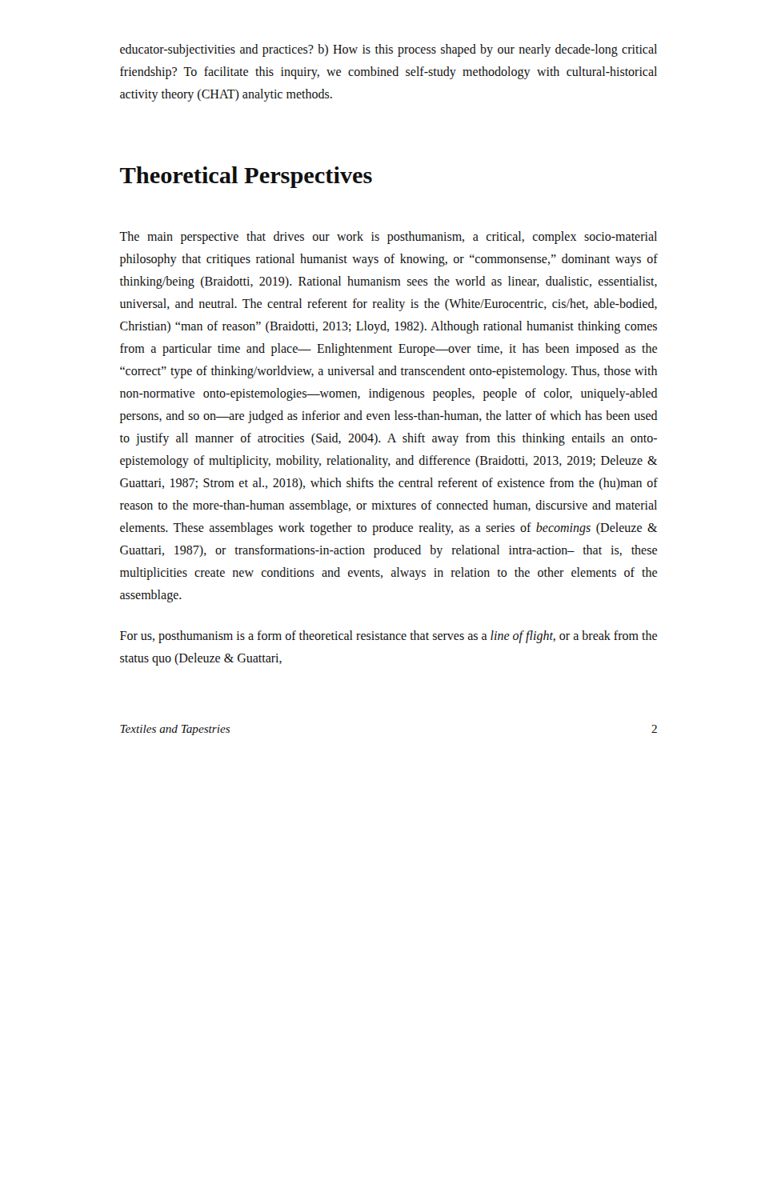educator-subjectivities and practices? b) How is this process shaped by our nearly decade-long critical friendship? To facilitate this inquiry, we combined self-study methodology with cultural-historical activity theory (CHAT) analytic methods.
Theoretical Perspectives
The main perspective that drives our work is posthumanism, a critical, complex socio-material philosophy that critiques rational humanist ways of knowing, or “commonsense,” dominant ways of thinking/being (Braidotti, 2019). Rational humanism sees the world as linear, dualistic, essentialist, universal, and neutral. The central referent for reality is the (White/Eurocentric, cis/het, able-bodied, Christian) “man of reason” (Braidotti, 2013; Lloyd, 1982). Although rational humanist thinking comes from a particular time and place— Enlightenment Europe—over time, it has been imposed as the “correct” type of thinking/worldview, a universal and transcendent onto-epistemology. Thus, those with non-normative onto-epistemologies—women, indigenous peoples, people of color, uniquely-abled persons, and so on—are judged as inferior and even less-than-human, the latter of which has been used to justify all manner of atrocities (Said, 2004). A shift away from this thinking entails an onto-epistemology of multiplicity, mobility, relationality, and difference (Braidotti, 2013, 2019; Deleuze & Guattari, 1987; Strom et al., 2018), which shifts the central referent of existence from the (hu)man of reason to the more-than-human assemblage, or mixtures of connected human, discursive and material elements. These assemblages work together to produce reality, as a series of becomings (Deleuze & Guattari, 1987), or transformations-in-action produced by relational intra-action– that is, these multiplicities create new conditions and events, always in relation to the other elements of the assemblage.
For us, posthumanism is a form of theoretical resistance that serves as a line of flight, or a break from the status quo (Deleuze & Guattari,
Textiles and Tapestries 2